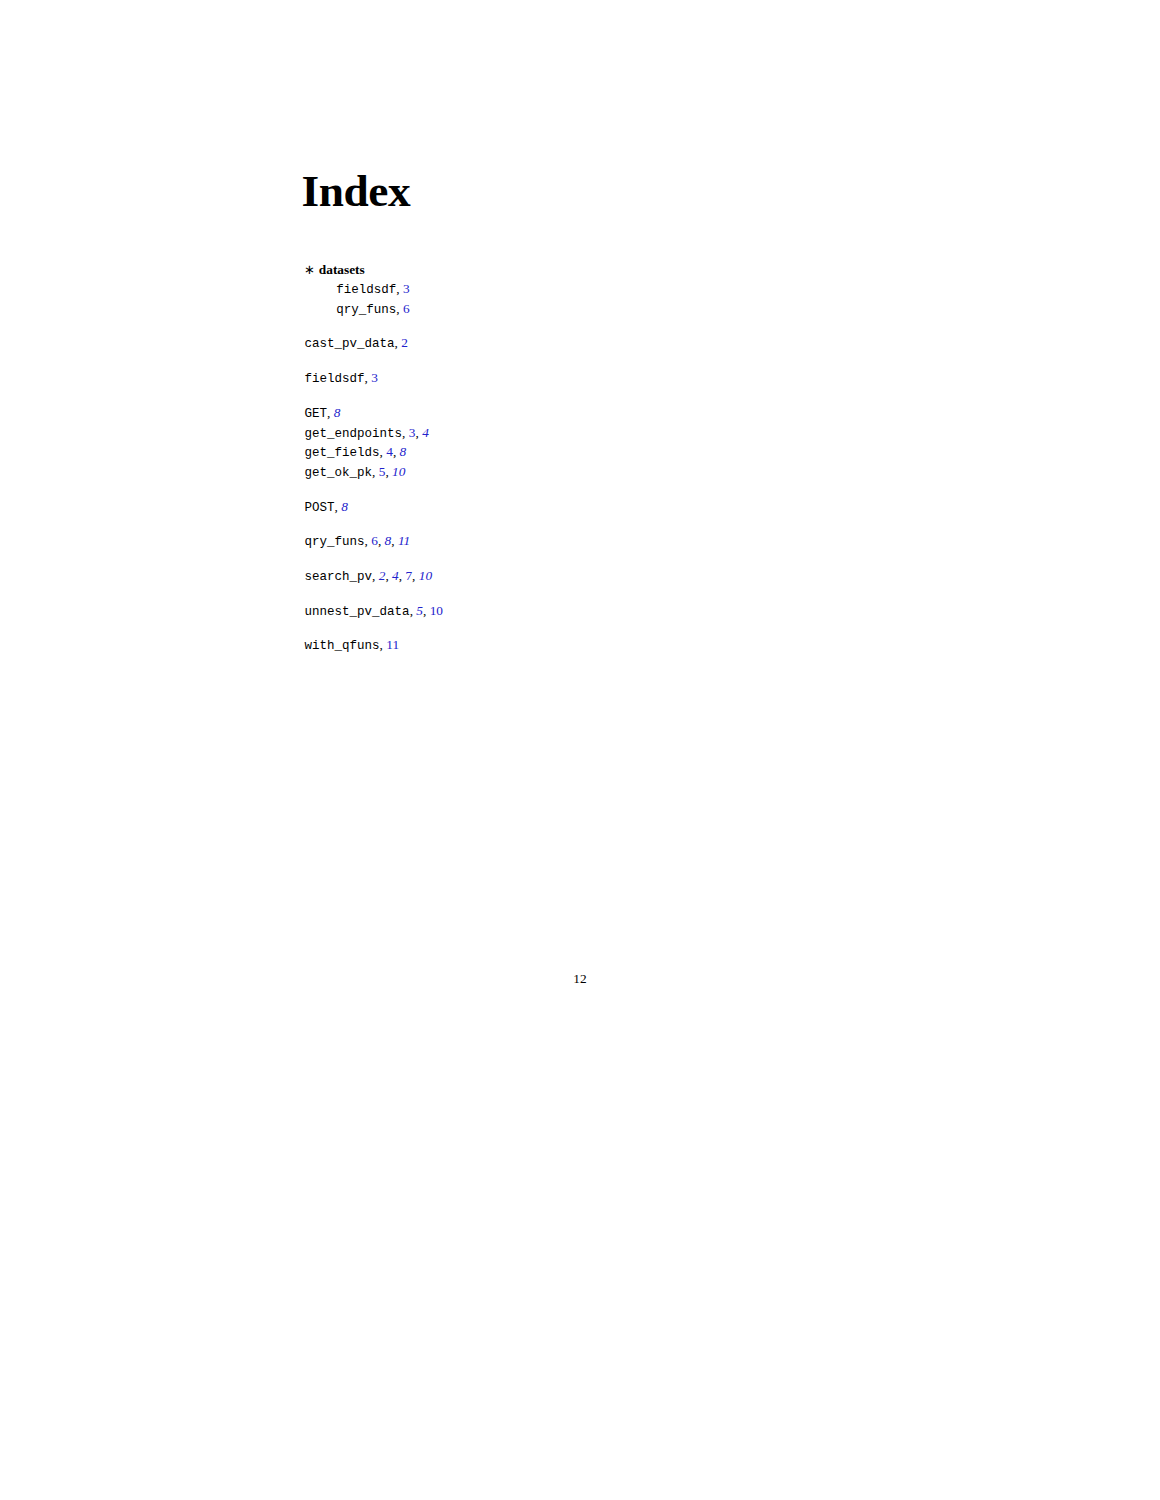Index
∗ datasets
fieldsdf, 3
qry_funs, 6
cast_pv_data, 2
fieldsdf, 3
GET, 8
get_endpoints, 3, 4
get_fields, 4, 8
get_ok_pk, 5, 10
POST, 8
qry_funs, 6, 8, 11
search_pv, 2, 4, 7, 10
unnest_pv_data, 5, 10
with_qfuns, 11
12